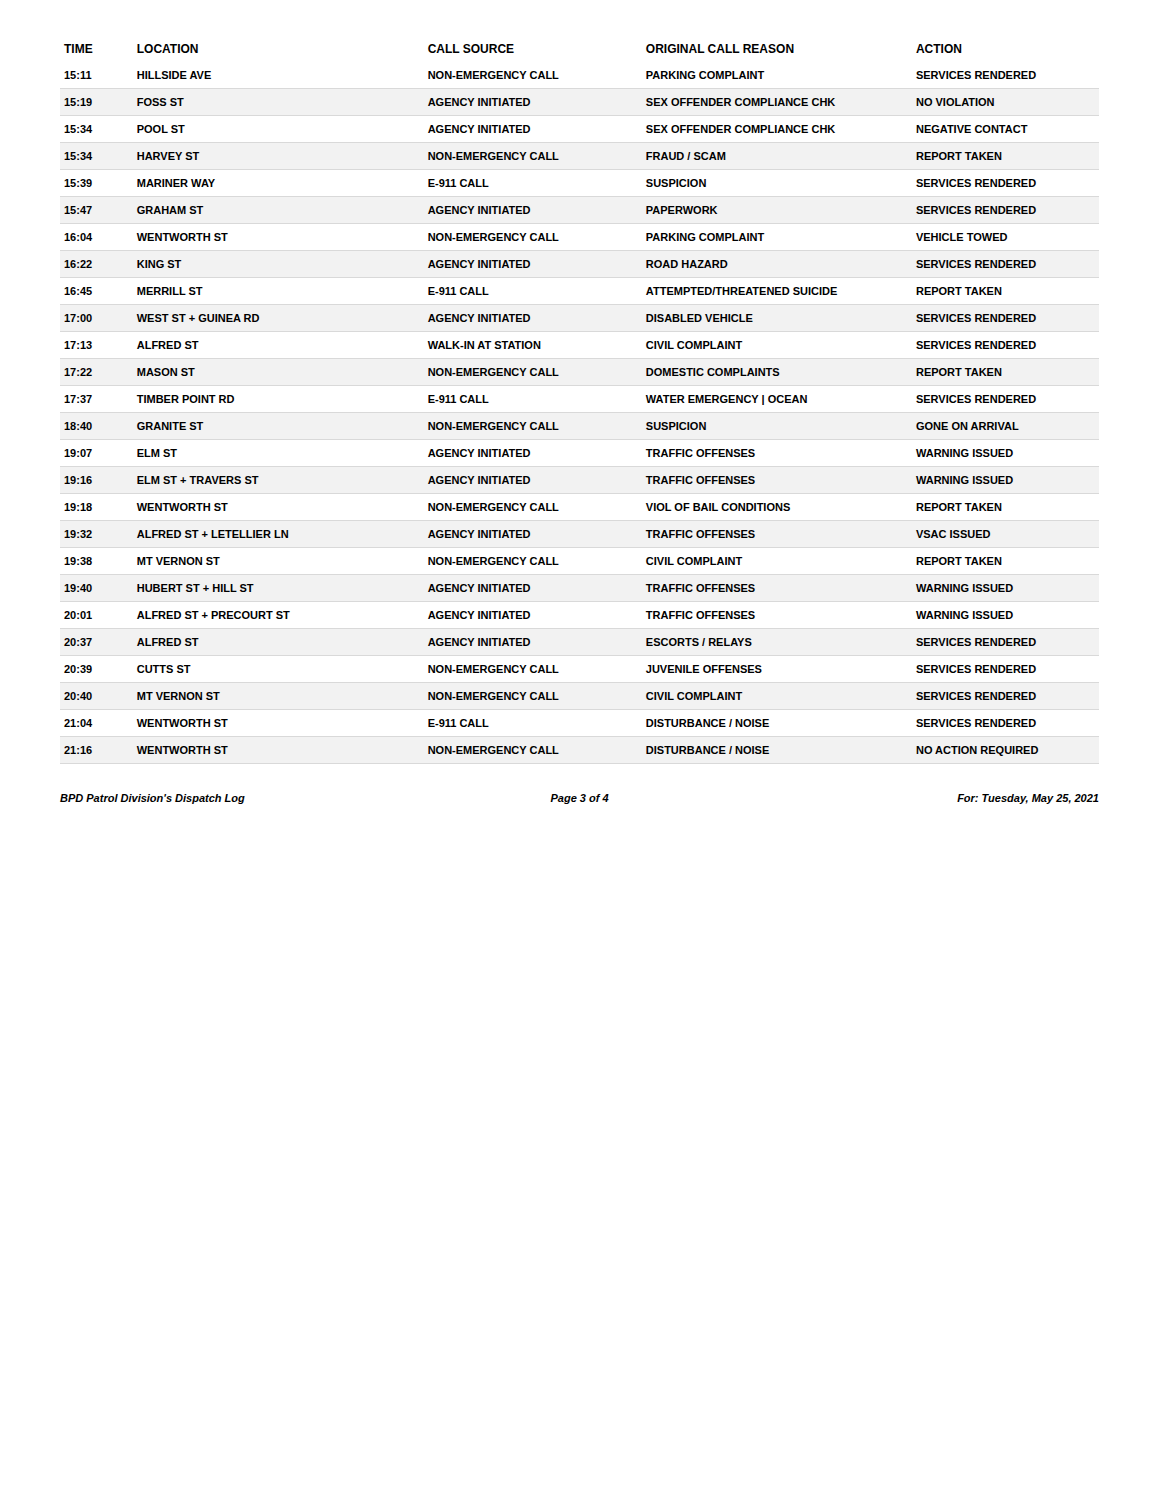| TIME | LOCATION | CALL SOURCE | ORIGINAL CALL REASON | ACTION |
| --- | --- | --- | --- | --- |
| 15:11 | HILLSIDE AVE | NON-EMERGENCY CALL | PARKING COMPLAINT | SERVICES RENDERED |
| 15:19 | FOSS ST | AGENCY INITIATED | SEX OFFENDER COMPLIANCE CHK | NO VIOLATION |
| 15:34 | POOL ST | AGENCY INITIATED | SEX OFFENDER COMPLIANCE CHK | NEGATIVE CONTACT |
| 15:34 | HARVEY ST | NON-EMERGENCY CALL | FRAUD / SCAM | REPORT TAKEN |
| 15:39 | MARINER WAY | E-911 CALL | SUSPICION | SERVICES RENDERED |
| 15:47 | GRAHAM ST | AGENCY INITIATED | PAPERWORK | SERVICES RENDERED |
| 16:04 | WENTWORTH ST | NON-EMERGENCY CALL | PARKING COMPLAINT | VEHICLE TOWED |
| 16:22 | KING ST | AGENCY INITIATED | ROAD HAZARD | SERVICES RENDERED |
| 16:45 | MERRILL ST | E-911 CALL | ATTEMPTED/THREATENED SUICIDE | REPORT TAKEN |
| 17:00 | WEST ST + GUINEA RD | AGENCY INITIATED | DISABLED VEHICLE | SERVICES RENDERED |
| 17:13 | ALFRED ST | WALK-IN AT STATION | CIVIL COMPLAINT | SERVICES RENDERED |
| 17:22 | MASON ST | NON-EMERGENCY CALL | DOMESTIC COMPLAINTS | REPORT TAKEN |
| 17:37 | TIMBER POINT RD | E-911 CALL | WATER EMERGENCY / OCEAN | SERVICES RENDERED |
| 18:40 | GRANITE ST | NON-EMERGENCY CALL | SUSPICION | GONE ON ARRIVAL |
| 19:07 | ELM ST | AGENCY INITIATED | TRAFFIC OFFENSES | WARNING ISSUED |
| 19:16 | ELM ST + TRAVERS ST | AGENCY INITIATED | TRAFFIC OFFENSES | WARNING ISSUED |
| 19:18 | WENTWORTH ST | NON-EMERGENCY CALL | VIOL OF BAIL CONDITIONS | REPORT TAKEN |
| 19:32 | ALFRED ST + LETELLIER LN | AGENCY INITIATED | TRAFFIC OFFENSES | VSAC ISSUED |
| 19:38 | MT VERNON ST | NON-EMERGENCY CALL | CIVIL COMPLAINT | REPORT TAKEN |
| 19:40 | HUBERT ST + HILL ST | AGENCY INITIATED | TRAFFIC OFFENSES | WARNING ISSUED |
| 20:01 | ALFRED ST + PRECOURT ST | AGENCY INITIATED | TRAFFIC OFFENSES | WARNING ISSUED |
| 20:37 | ALFRED ST | AGENCY INITIATED | ESCORTS / RELAYS | SERVICES RENDERED |
| 20:39 | CUTTS ST | NON-EMERGENCY CALL | JUVENILE OFFENSES | SERVICES RENDERED |
| 20:40 | MT VERNON ST | NON-EMERGENCY CALL | CIVIL COMPLAINT | SERVICES RENDERED |
| 21:04 | WENTWORTH ST | E-911 CALL | DISTURBANCE / NOISE | SERVICES RENDERED |
| 21:16 | WENTWORTH ST | NON-EMERGENCY CALL | DISTURBANCE / NOISE | NO ACTION REQUIRED |
BPD Patrol Division's Dispatch Log
Page 3 of 4
For: Tuesday, May 25, 2021